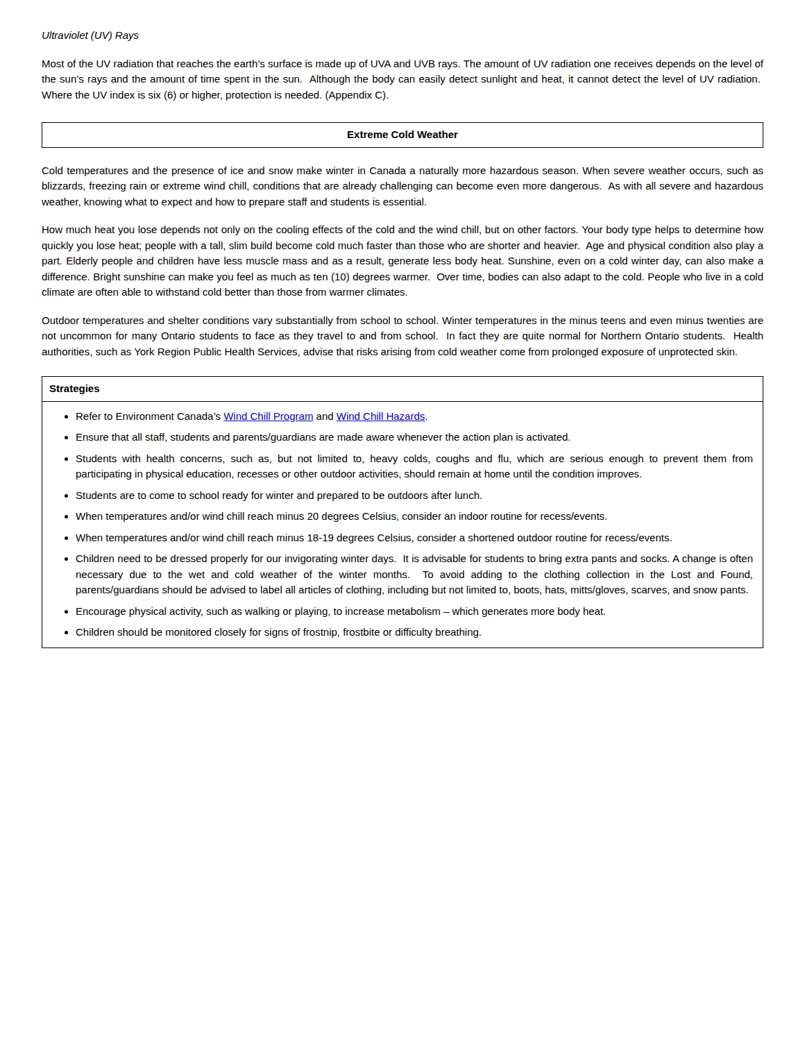Ultraviolet (UV) Rays
Most of the UV radiation that reaches the earth’s surface is made up of UVA and UVB rays. The amount of UV radiation one receives depends on the level of the sun’s rays and the amount of time spent in the sun. Although the body can easily detect sunlight and heat, it cannot detect the level of UV radiation. Where the UV index is six (6) or higher, protection is needed. (Appendix C).
Extreme Cold Weather
Cold temperatures and the presence of ice and snow make winter in Canada a naturally more hazardous season. When severe weather occurs, such as blizzards, freezing rain or extreme wind chill, conditions that are already challenging can become even more dangerous. As with all severe and hazardous weather, knowing what to expect and how to prepare staff and students is essential.
How much heat you lose depends not only on the cooling effects of the cold and the wind chill, but on other factors. Your body type helps to determine how quickly you lose heat; people with a tall, slim build become cold much faster than those who are shorter and heavier. Age and physical condition also play a part. Elderly people and children have less muscle mass and as a result, generate less body heat. Sunshine, even on a cold winter day, can also make a difference. Bright sunshine can make you feel as much as ten (10) degrees warmer. Over time, bodies can also adapt to the cold. People who live in a cold climate are often able to withstand cold better than those from warmer climates.
Outdoor temperatures and shelter conditions vary substantially from school to school. Winter temperatures in the minus teens and even minus twenties are not uncommon for many Ontario students to face as they travel to and from school. In fact they are quite normal for Northern Ontario students. Health authorities, such as York Region Public Health Services, advise that risks arising from cold weather come from prolonged exposure of unprotected skin.
Strategies
Refer to Environment Canada’s Wind Chill Program and Wind Chill Hazards.
Ensure that all staff, students and parents/guardians are made aware whenever the action plan is activated.
Students with health concerns, such as, but not limited to, heavy colds, coughs and flu, which are serious enough to prevent them from participating in physical education, recesses or other outdoor activities, should remain at home until the condition improves.
Students are to come to school ready for winter and prepared to be outdoors after lunch.
When temperatures and/or wind chill reach minus 20 degrees Celsius, consider an indoor routine for recess/events.
When temperatures and/or wind chill reach minus 18-19 degrees Celsius, consider a shortened outdoor routine for recess/events.
Children need to be dressed properly for our invigorating winter days. It is advisable for students to bring extra pants and socks. A change is often necessary due to the wet and cold weather of the winter months. To avoid adding to the clothing collection in the Lost and Found, parents/guardians should be advised to label all articles of clothing, including but not limited to, boots, hats, mitts/gloves, scarves, and snow pants.
Encourage physical activity, such as walking or playing, to increase metabolism – which generates more body heat.
Children should be monitored closely for signs of frostnip, frostbite or difficulty breathing.